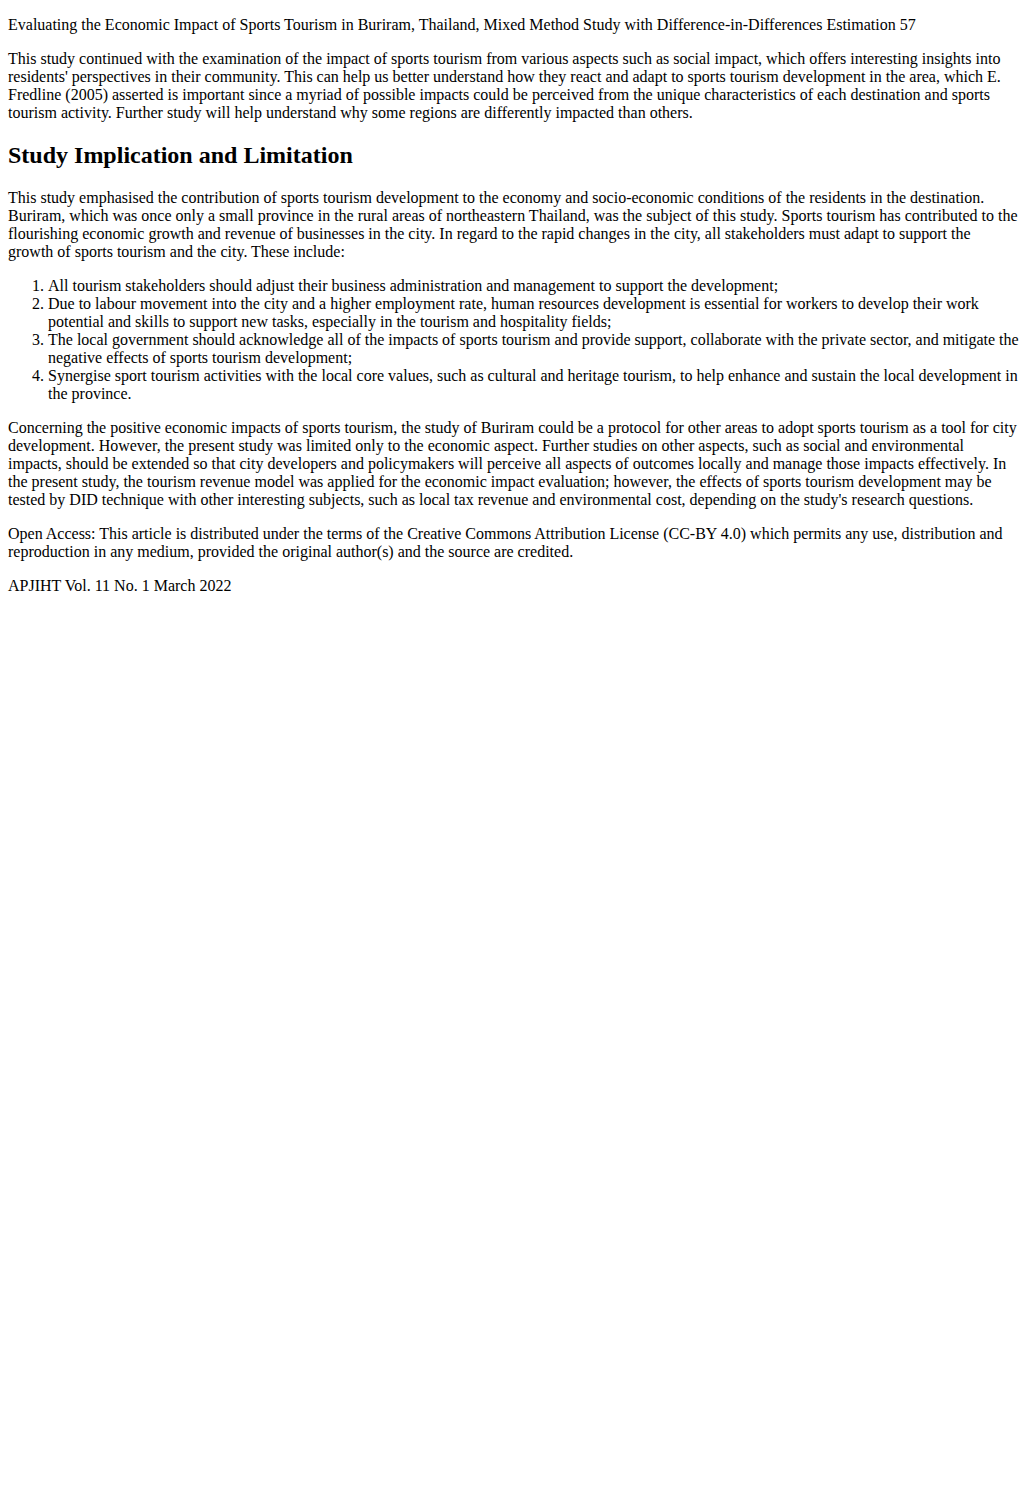Evaluating the Economic Impact of Sports Tourism in Buriram, Thailand, Mixed Method Study with Difference-in-Differences Estimation 57
This study continued with the examination of the impact of sports tourism from various aspects such as social impact, which offers interesting insights into residents' perspectives in their community. This can help us better understand how they react and adapt to sports tourism development in the area, which E. Fredline (2005) asserted is important since a myriad of possible impacts could be perceived from the unique characteristics of each destination and sports tourism activity. Further study will help understand why some regions are differently impacted than others.
Study Implication and Limitation
This study emphasised the contribution of sports tourism development to the economy and socio-economic conditions of the residents in the destination. Buriram, which was once only a small province in the rural areas of northeastern Thailand, was the subject of this study. Sports tourism has contributed to the flourishing economic growth and revenue of businesses in the city. In regard to the rapid changes in the city, all stakeholders must adapt to support the growth of sports tourism and the city. These include:
All tourism stakeholders should adjust their business administration and management to support the development;
Due to labour movement into the city and a higher employment rate, human resources development is essential for workers to develop their work potential and skills to support new tasks, especially in the tourism and hospitality fields;
The local government should acknowledge all of the impacts of sports tourism and provide support, collaborate with the private sector, and mitigate the negative effects of sports tourism development;
Synergise sport tourism activities with the local core values, such as cultural and heritage tourism, to help enhance and sustain the local development in the province.
Concerning the positive economic impacts of sports tourism, the study of Buriram could be a protocol for other areas to adopt sports tourism as a tool for city development. However, the present study was limited only to the economic aspect. Further studies on other aspects, such as social and environmental impacts, should be extended so that city developers and policymakers will perceive all aspects of outcomes locally and manage those impacts effectively. In the present study, the tourism revenue model was applied for the economic impact evaluation; however, the effects of sports tourism development may be tested by DID technique with other interesting subjects, such as local tax revenue and environmental cost, depending on the study's research questions.
Open Access: This article is distributed under the terms of the Creative Commons Attribution License (CC-BY 4.0) which permits any use, distribution and reproduction in any medium, provided the original author(s) and the source are credited.
APJIHT Vol. 11 No. 1 March 2022